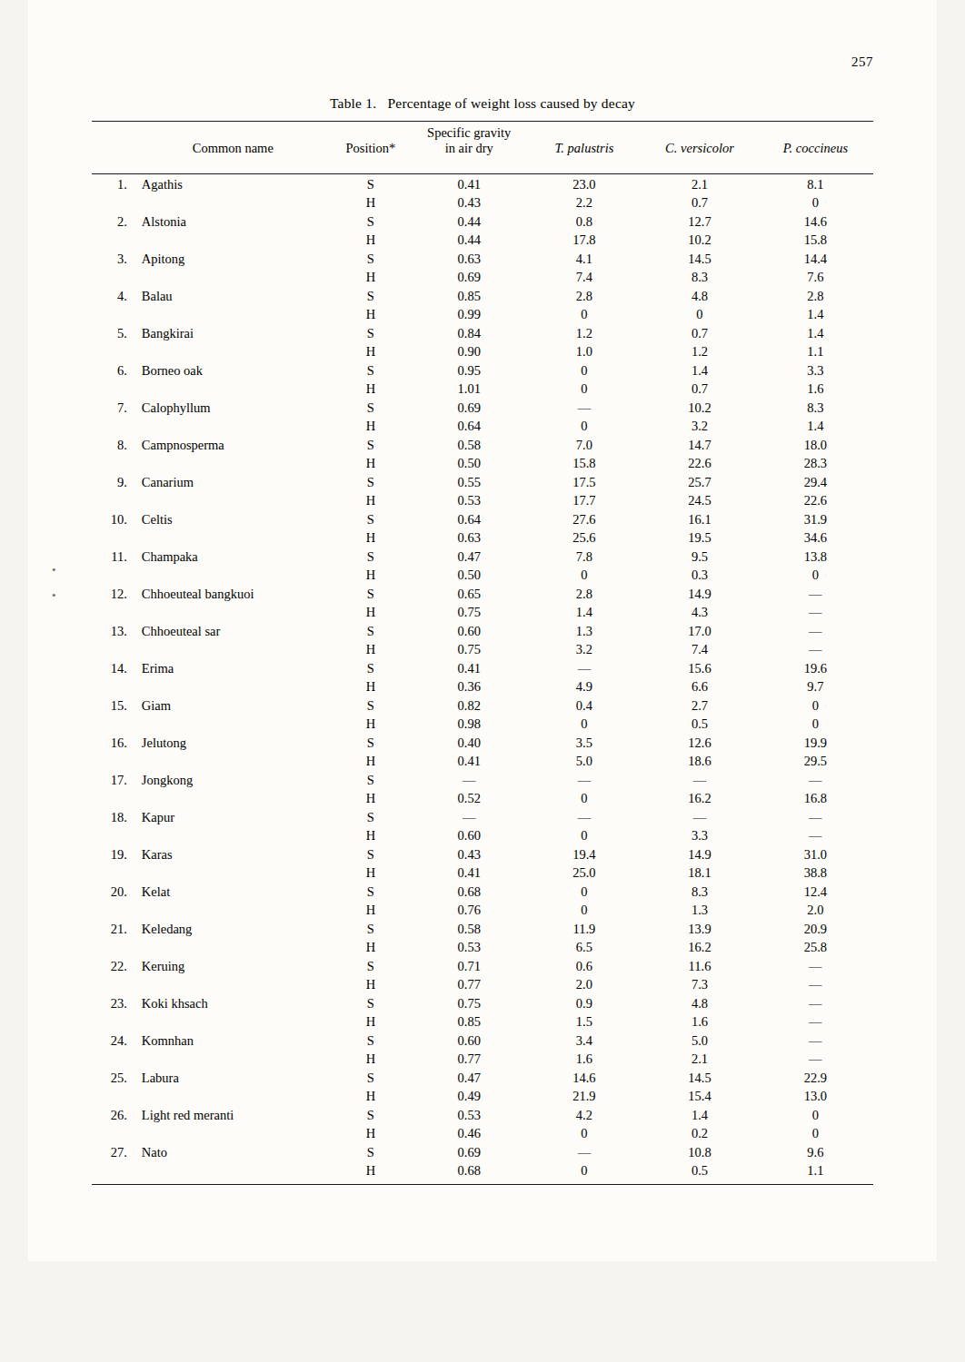• •
257
Table 1. Percentage of weight loss caused by decay
| | Common name | Position* | Specific gravity in air dry | T. palustris | C. versicolor | P. coccineus |
| --- | --- | --- | --- | --- | --- | --- |
| 1. | Agathis | S | 0.41 | 23.0 | 2.1 | 8.1 |
| | | H | 0.43 | 2.2 | 0.7 | 0 |
| 2. | Alstonia | S | 0.44 | 0.8 | 12.7 | 14.6 |
| | | H | 0.44 | 17.8 | 10.2 | 15.8 |
| 3. | Apitong | S | 0.63 | 4.1 | 14.5 | 14.4 |
| | | H | 0.69 | 7.4 | 8.3 | 7.6 |
| 4. | Balau | S | 0.85 | 2.8 | 4.8 | 2.8 |
| | | H | 0.99 | 0 | 0 | 1.4 |
| 5. | Bangkirai | S | 0.84 | 1.2 | 0.7 | 1.4 |
| | | H | 0.90 | 1.0 | 1.2 | 1.1 |
| 6. | Borneo oak | S | 0.95 | 0 | 1.4 | 3.3 |
| | | H | 1.01 | 0 | 0.7 | 1.6 |
| 7. | Calophyllum | S | 0.69 | — | 10.2 | 8.3 |
| | | H | 0.64 | 0 | 3.2 | 1.4 |
| 8. | Campnosperma | S | 0.58 | 7.0 | 14.7 | 18.0 |
| | | H | 0.50 | 15.8 | 22.6 | 28.3 |
| 9. | Canarium | S | 0.55 | 17.5 | 25.7 | 29.4 |
| | | H | 0.53 | 17.7 | 24.5 | 22.6 |
| 10. | Celtis | S | 0.64 | 27.6 | 16.1 | 31.9 |
| | | H | 0.63 | 25.6 | 19.5 | 34.6 |
| 11. | Champaka | S | 0.47 | 7.8 | 9.5 | 13.8 |
| | | H | 0.50 | 0 | 0.3 | 0 |
| 12. | Chhoeuteal bangkuoi | S | 0.65 | 2.8 | 14.9 | — |
| | | H | 0.75 | 1.4 | 4.3 | — |
| 13. | Chhoeuteal sar | S | 0.60 | 1.3 | 17.0 | — |
| | | H | 0.75 | 3.2 | 7.4 | — |
| 14. | Erima | S | 0.41 | — | 15.6 | 19.6 |
| | | H | 0.36 | 4.9 | 6.6 | 9.7 |
| 15. | Giam | S | 0.82 | 0.4 | 2.7 | 0 |
| | | H | 0.98 | 0 | 0.5 | 0 |
| 16. | Jelutong | S | 0.40 | 3.5 | 12.6 | 19.9 |
| | | H | 0.41 | 5.0 | 18.6 | 29.5 |
| 17. | Jongkong | S | — | — | — | — |
| | | H | 0.52 | 0 | 16.2 | 16.8 |
| 18. | Kapur | S | — | — | — | — |
| | | H | 0.60 | 0 | 3.3 | — |
| 19. | Karas | S | 0.43 | 19.4 | 14.9 | 31.0 |
| | | H | 0.41 | 25.0 | 18.1 | 38.8 |
| 20. | Kelat | S | 0.68 | 0 | 8.3 | 12.4 |
| | | H | 0.76 | 0 | 1.3 | 2.0 |
| 21. | Keledang | S | 0.58 | 11.9 | 13.9 | 20.9 |
| | | H | 0.53 | 6.5 | 16.2 | 25.8 |
| 22. | Keruing | S | 0.71 | 0.6 | 11.6 | — |
| | | H | 0.77 | 2.0 | 7.3 | — |
| 23. | Koki khsach | S | 0.75 | 0.9 | 4.8 | — |
| | | H | 0.85 | 1.5 | 1.6 | — |
| 24. | Komnhan | S | 0.60 | 3.4 | 5.0 | — |
| | | H | 0.77 | 1.6 | 2.1 | — |
| 25. | Labura | S | 0.47 | 14.6 | 14.5 | 22.9 |
| | | H | 0.49 | 21.9 | 15.4 | 13.0 |
| 26. | Light red meranti | S | 0.53 | 4.2 | 1.4 | 0 |
| | | H | 0.46 | 0 | 0.2 | 0 |
| 27. | Nato | S | 0.69 | — | 10.8 | 9.6 |
| | | H | 0.68 | 0 | 0.5 | 1.1 |